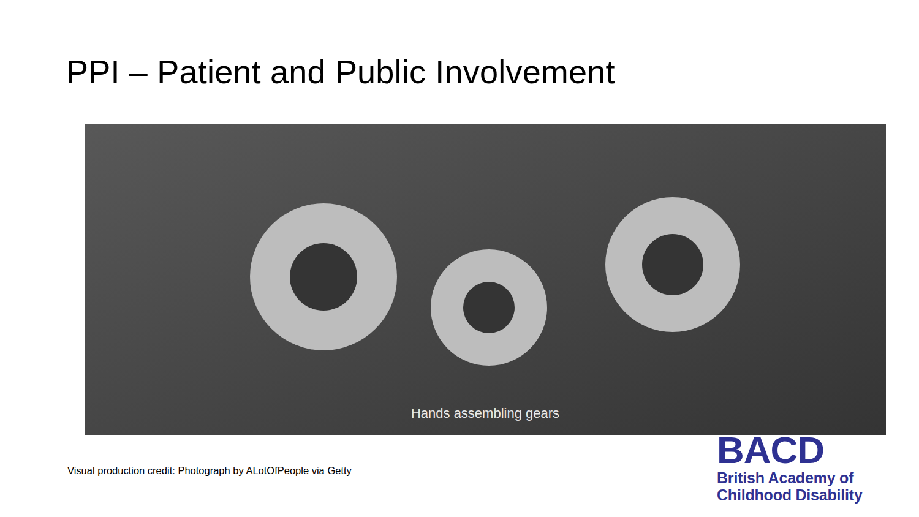PPI – Patient and Public Involvement
Visual production credit: Photograph by ALotOfPeople via Getty
BACD British Academy of
Childhood Disability